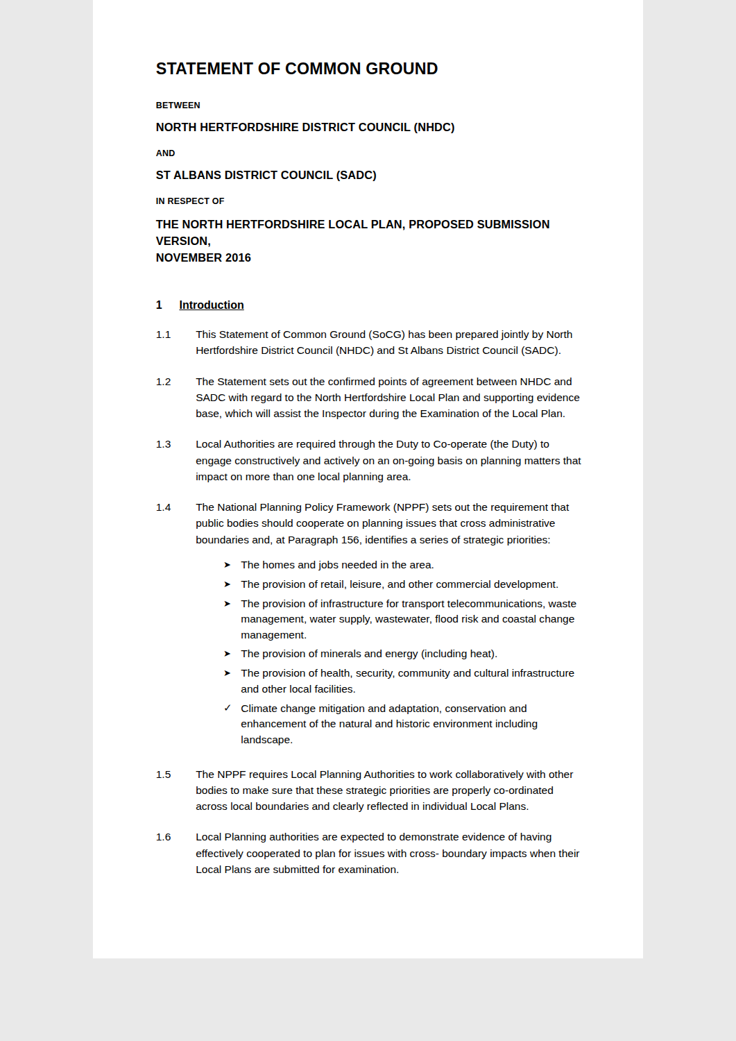STATEMENT OF COMMON GROUND
Between
NORTH HERTFORDSHIRE DISTRICT COUNCIL (NHDC)
And
ST ALBANS DISTRICT COUNCIL (SADC)
In respect of
THE NORTH HERTFORDSHIRE LOCAL PLAN, PROPOSED SUBMISSION VERSION,
NOVEMBER 2016
1 Introduction
1.1 This Statement of Common Ground (SoCG) has been prepared jointly by North Hertfordshire District Council (NHDC) and St Albans District Council (SADC).
1.2 The Statement sets out the confirmed points of agreement between NHDC and SADC with regard to the North Hertfordshire Local Plan and supporting evidence base, which will assist the Inspector during the Examination of the Local Plan.
1.3 Local Authorities are required through the Duty to Co-operate (the Duty) to engage constructively and actively on an on-going basis on planning matters that impact on more than one local planning area.
1.4 The National Planning Policy Framework (NPPF) sets out the requirement that public bodies should cooperate on planning issues that cross administrative boundaries and, at Paragraph 156, identifies a series of strategic priorities:
The homes and jobs needed in the area.
The provision of retail, leisure, and other commercial development.
The provision of infrastructure for transport telecommunications, waste management, water supply, wastewater, flood risk and coastal change management.
The provision of minerals and energy (including heat).
The provision of health, security, community and cultural infrastructure and other local facilities.
Climate change mitigation and adaptation, conservation and enhancement of the natural and historic environment including landscape.
1.5 The NPPF requires Local Planning Authorities to work collaboratively with other bodies to make sure that these strategic priorities are properly co-ordinated across local boundaries and clearly reflected in individual Local Plans.
1.6 Local Planning authorities are expected to demonstrate evidence of having effectively cooperated to plan for issues with cross- boundary impacts when their Local Plans are submitted for examination.